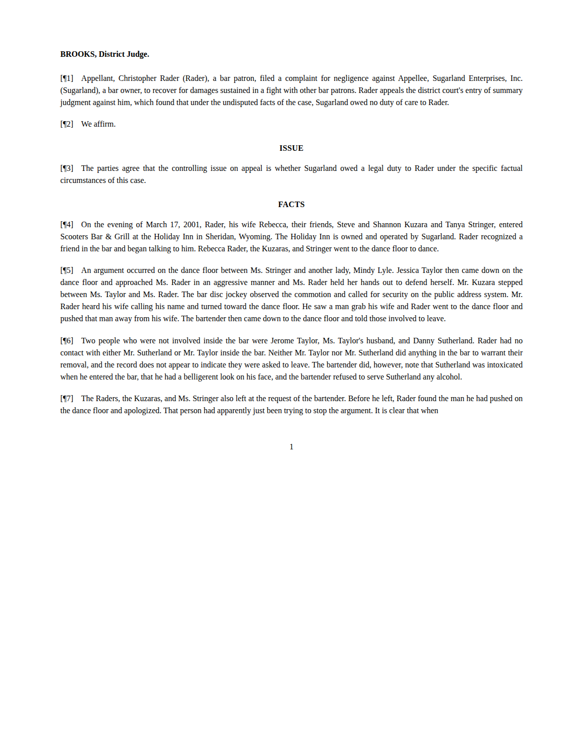BROOKS, District Judge.
[¶1] Appellant, Christopher Rader (Rader), a bar patron, filed a complaint for negligence against Appellee, Sugarland Enterprises, Inc. (Sugarland), a bar owner, to recover for damages sustained in a fight with other bar patrons. Rader appeals the district court's entry of summary judgment against him, which found that under the undisputed facts of the case, Sugarland owed no duty of care to Rader.
[¶2] We affirm.
ISSUE
[¶3] The parties agree that the controlling issue on appeal is whether Sugarland owed a legal duty to Rader under the specific factual circumstances of this case.
FACTS
[¶4] On the evening of March 17, 2001, Rader, his wife Rebecca, their friends, Steve and Shannon Kuzara and Tanya Stringer, entered Scooters Bar & Grill at the Holiday Inn in Sheridan, Wyoming. The Holiday Inn is owned and operated by Sugarland. Rader recognized a friend in the bar and began talking to him. Rebecca Rader, the Kuzaras, and Stringer went to the dance floor to dance.
[¶5] An argument occurred on the dance floor between Ms. Stringer and another lady, Mindy Lyle. Jessica Taylor then came down on the dance floor and approached Ms. Rader in an aggressive manner and Ms. Rader held her hands out to defend herself. Mr. Kuzara stepped between Ms. Taylor and Ms. Rader. The bar disc jockey observed the commotion and called for security on the public address system. Mr. Rader heard his wife calling his name and turned toward the dance floor. He saw a man grab his wife and Rader went to the dance floor and pushed that man away from his wife. The bartender then came down to the dance floor and told those involved to leave.
[¶6] Two people who were not involved inside the bar were Jerome Taylor, Ms. Taylor's husband, and Danny Sutherland. Rader had no contact with either Mr. Sutherland or Mr. Taylor inside the bar. Neither Mr. Taylor nor Mr. Sutherland did anything in the bar to warrant their removal, and the record does not appear to indicate they were asked to leave. The bartender did, however, note that Sutherland was intoxicated when he entered the bar, that he had a belligerent look on his face, and the bartender refused to serve Sutherland any alcohol.
[¶7] The Raders, the Kuzaras, and Ms. Stringer also left at the request of the bartender. Before he left, Rader found the man he had pushed on the dance floor and apologized. That person had apparently just been trying to stop the argument. It is clear that when
1